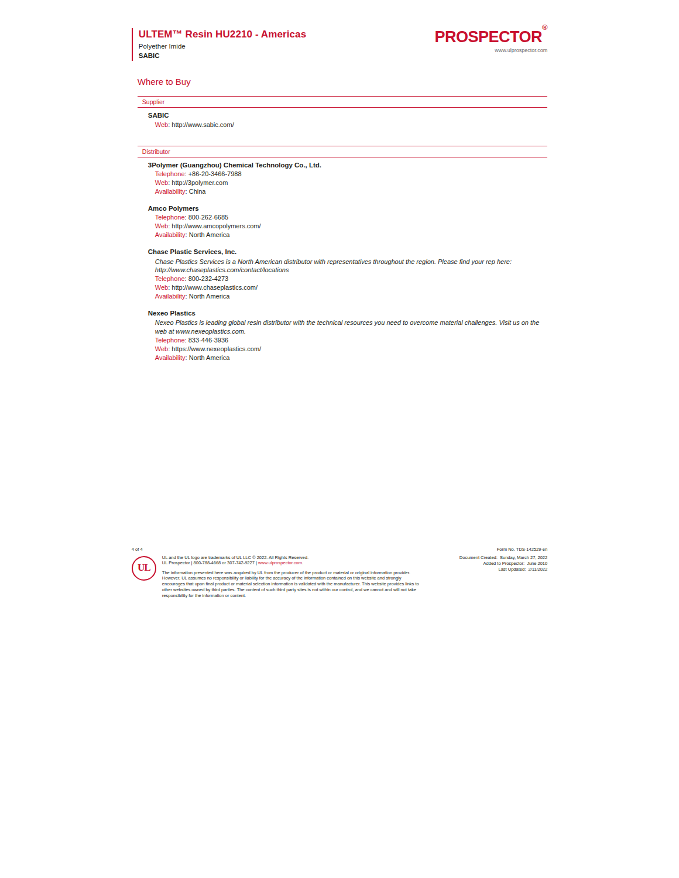ULTEM™ Resin HU2210 - Americas
Polyether Imide
SABIC
PROSPECTOR®
www.ulprospector.com
Where to Buy
Supplier
SABIC
Web: http://www.sabic.com/
Distributor
3Polymer (Guangzhou) Chemical Technology Co., Ltd.
Telephone: +86-20-3466-7988
Web: http://3polymer.com
Availability: China
Amco Polymers
Telephone: 800-262-6685
Web: http://www.amcopolymers.com/
Availability: North America
Chase Plastic Services, Inc.
Chase Plastics Services is a North American distributor with representatives throughout the region. Please find your rep here: http://www.chaseplastics.com/contact/locations
Telephone: 800-232-4273
Web: http://www.chaseplastics.com/
Availability: North America
Nexeo Plastics
Nexeo Plastics is leading global resin distributor with the technical resources you need to overcome material challenges. Visit us on the web at www.nexeoplastics.com.
Telephone: 833-446-3936
Web: https://www.nexeoplastics.com/
Availability: North America
4 of 4
Form No. TDS-142529-en
UL
UL and the UL logo are trademarks of UL LLC © 2022. All Rights Reserved.
UL Prospector | 800-788-4668 or 307-742-9227 | www.ulprospector.com.
The information presented here was acquired by UL from the producer of the product or material or original information provider. However, UL assumes no responsibility or liability for the accuracy of the information contained on this website and strongly encourages that upon final product or material selection information is validated with the manufacturer. This website provides links to other websites owned by third parties. The content of such third party sites is not within our control, and we cannot and will not take responsibility for the information or content.
Document Created: Sunday, March 27, 2022
Added to Prospector: June 2010
Last Updated: 2/11/2022